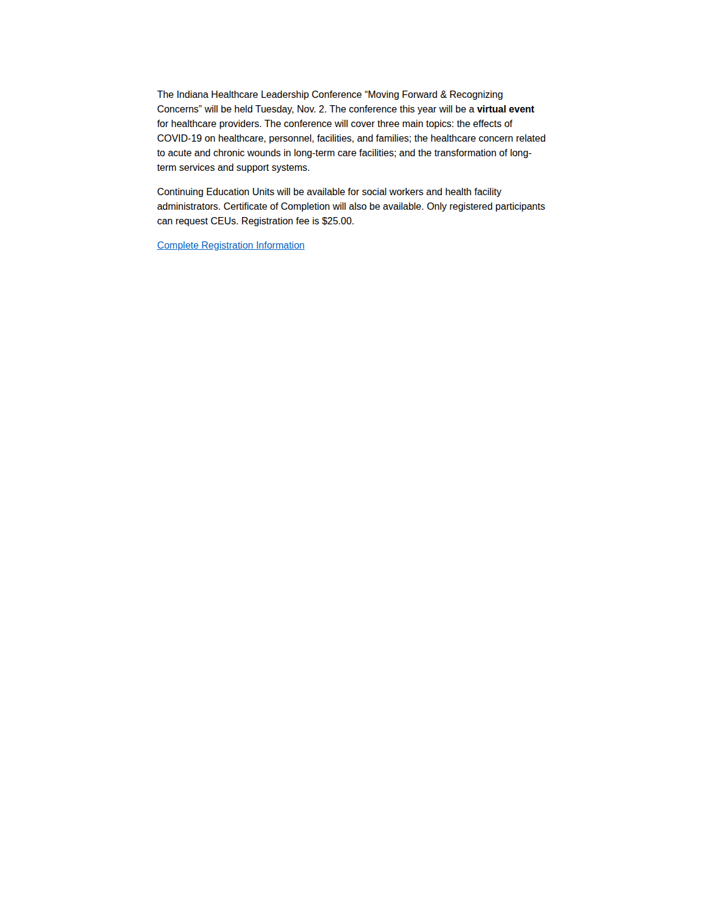The Indiana Healthcare Leadership Conference “Moving Forward & Recognizing Concerns” will be held Tuesday, Nov. 2. The conference this year will be a virtual event for healthcare providers. The conference will cover three main topics: the effects of COVID-19 on healthcare, personnel, facilities, and families; the healthcare concern related to acute and chronic wounds in long-term care facilities; and the transformation of long-term services and support systems.
Continuing Education Units will be available for social workers and health facility administrators. Certificate of Completion will also be available. Only registered participants can request CEUs. Registration fee is $25.00.
Complete Registration Information